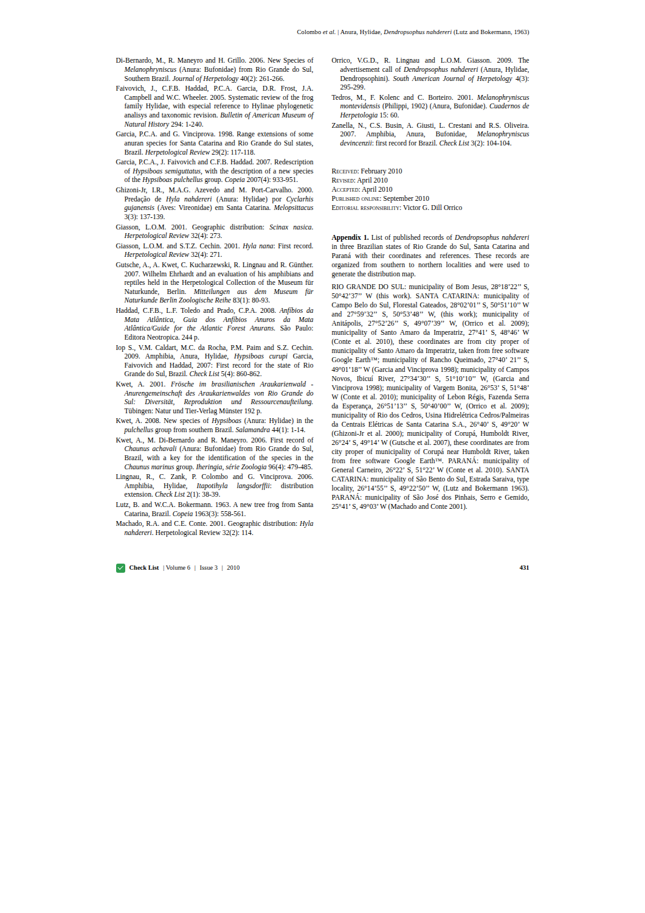Colombo et al. | Anura, Hylidae, Dendropsophus nahdereri (Lutz and Bokermann, 1963)
Di-Bernardo, M., R. Maneyro and H. Grillo. 2006. New Species of Melanophryniscus (Anura: Bufonidae) from Rio Grande do Sul, Southern Brazil. Journal of Herpetology 40(2): 261-266.
Faivovich, J., C.F.B. Haddad, P.C.A. Garcia, D.R. Frost, J.A. Campbell and W.C. Wheeler. 2005. Systematic review of the frog family Hylidae, with especial reference to Hylinae phylogenetic analisys and taxonomic revision. Bulletin of American Museum of Natural History 294: 1-240.
Garcia, P.C.A. and G. Vinciprova. 1998. Range extensions of some anuran species for Santa Catarina and Rio Grande do Sul states, Brazil. Herpetological Review 29(2): 117-118.
Garcia, P.C.A., J. Faivovich and C.F.B. Haddad. 2007. Redescription of Hypsiboas semiguttatus, with the description of a new species of the Hypsiboas pulchellus group. Copeia 2007(4): 933-951.
Ghizoni-Jr, I.R., M.A.G. Azevedo and M. Port-Carvalho. 2000. Predação de Hyla nahdereri (Anura: Hylidae) por Cyclarhis gujanensis (Aves: Vireonidae) em Santa Catarina. Melopsittacus 3(3): 137-139.
Giasson, L.O.M. 2001. Geographic distribution: Scinax nasica. Herpetological Review 32(4): 273.
Giasson, L.O.M. and S.T.Z. Cechin. 2001. Hyla nana: First record. Herpetological Review 32(4): 271.
Gutsche, A., A. Kwet, C. Kucharzewski, R. Lingnau and R. Günther. 2007. Wilhelm Ehrhardt and an evaluation of his amphibians and reptiles held in the Herpetological Collection of the Museum für Naturkunde, Berlin. Mitteilungen aus dem Museum für Naturkunde Berlin Zoologische Reihe 83(1): 80-93.
Haddad, C.F.B., L.F. Toledo and Prado, C.P.A. 2008. Anfíbios da Mata Atlântica, Guia dos Anfíbios Anuros da Mata Atlântica/Guide for the Atlantic Forest Anurans. São Paulo: Editora Neotropica. 244 p.
Iop S., V.M. Caldart, M.C. da Rocha, P.M. Paim and S.Z. Cechin. 2009. Amphibia, Anura, Hylidae, Hypsiboas curupi Garcia, Faivovich and Haddad, 2007: First record for the state of Rio Grande do Sul, Brazil. Check List 5(4): 860-862.
Kwet, A. 2001. Frösche im brasilianischen Araukarienwald - Anurengemeinschaft des Araukarienwaldes von Rio Grande do Sul: Diversität, Reproduktion und Ressourcenaufteilung. Tübingen: Natur und Tier-Verlag Münster 192 p.
Kwet, A. 2008. New species of Hypsiboas (Anura: Hylidae) in the pulchellus group from southern Brazil. Salamandra 44(1): 1-14.
Kwet, A., M. Di-Bernardo and R. Maneyro. 2006. First record of Chaunus achavali (Anura: Bufonidae) from Rio Grande do Sul, Brazil, with a key for the identification of the species in the Chaunus marinus group. Iheringia, série Zoologia 96(4): 479-485.
Lingnau, R., C. Zank, P. Colombo and G. Vinciprova. 2006. Amphibia, Hylidae, Itapotihyla langsdorffii: distribution extension. Check List 2(1): 38-39.
Lutz, B. and W.C.A. Bokermann. 1963. A new tree frog from Santa Catarina, Brazil. Copeia 1963(3): 558-561.
Machado, R.A. and C.E. Conte. 2001. Geographic distribution: Hyla nahdereri. Herpetological Review 32(2): 114.
Orrico, V.G.D., R. Lingnau and L.O.M. Giasson. 2009. The advertisement call of Dendropsophus nahdereri (Anura, Hylidae, Dendropsophini). South American Journal of Herpetology 4(3): 295-299.
Tedros, M., F. Kolenc and C. Borteiro. 2001. Melanophryniscus montevidensis (Philippi, 1902) (Anura, Bufonidae). Cuadernos de Herpetologia 15: 60.
Zanella, N., C.S. Busin, A. Giusti, L. Crestani and R.S. Oliveira. 2007. Amphibia, Anura, Bufonidae, Melanophryniscus devincenzii: first record for Brazil. Check List 3(2): 104-104.
Received: February 2010
Revised: April 2010
Accepted: April 2010
Published online: September 2010
Editorial responsibility: Victor G. Dill Orrico
Appendix 1. List of published records of Dendropsophus nahdereri in three Brazilian states of Rio Grande do Sul, Santa Catarina and Paraná with their coordinates and references. These records are organized from southern to northern localities and were used to generate the distribution map.
RIO GRANDE DO SUL: municipality of Bom Jesus, 28°18’22’’ S, 50°42’37’’ W (this work). SANTA CATARINA: municipality of Campo Belo do Sul, Florestal Gateados, 28°02’01’’ S, 50°51’10’’ W and 27°59’32’’ S, 50°53’48’’ W, (this work); municipality of Anitápolis, 27°52’26’’ S, 49°07’39’’ W, (Orrico et al. 2009); municipality of Santo Amaro da Imperatriz, 27°41’ S, 48°46’ W (Conte et al. 2010), these coordinates are from city proper of municipality of Santo Amaro da Imperatriz, taken from free software Google Earth™; municipality of Rancho Queimado, 27°40’ 21’’ S, 49°01’18’’ W (Garcia and Vinciprova 1998); municipality of Campos Novos, Ibicuí River, 27°34’30’’ S, 51°10’10’’ W, (Garcia and Vinciprova 1998); municipality of Vargem Bonita, 26°53’ S, 51°48’ W (Conte et al. 2010); municipality of Lebon Régis, Fazenda Serra da Esperança, 26°51’13’’ S, 50°40’00’’ W, (Orrico et al. 2009); municipality of Rio dos Cedros, Usina Hidrelétrica Cedros/Palmeiras da Centrais Elétricas de Santa Catarina S.A., 26°40’ S, 49°20’ W (Ghizoni-Jr et al. 2000); municipality of Corupá, Humboldt River, 26°24’ S, 49°14’ W (Gutsche et al. 2007), these coordinates are from city proper of municipality of Corupá near Humboldt River, taken from free software Google Earth™. PARANÁ: municipality of General Carneiro, 26°22’ S, 51°22’ W (Conte et al. 2010). SANTA CATARINA: municipality of São Bento do Sul, Estrada Saraiva, type locality, 26°14’55’’ S, 49°22’50’’ W, (Lutz and Bokermann 1963). PARANÁ: municipality of São José dos Pinhais, Serro e Gemido, 25°41’ S, 49°03’ W (Machado and Conte 2001).
Check List | Volume 6 | Issue 3 | 2010
431